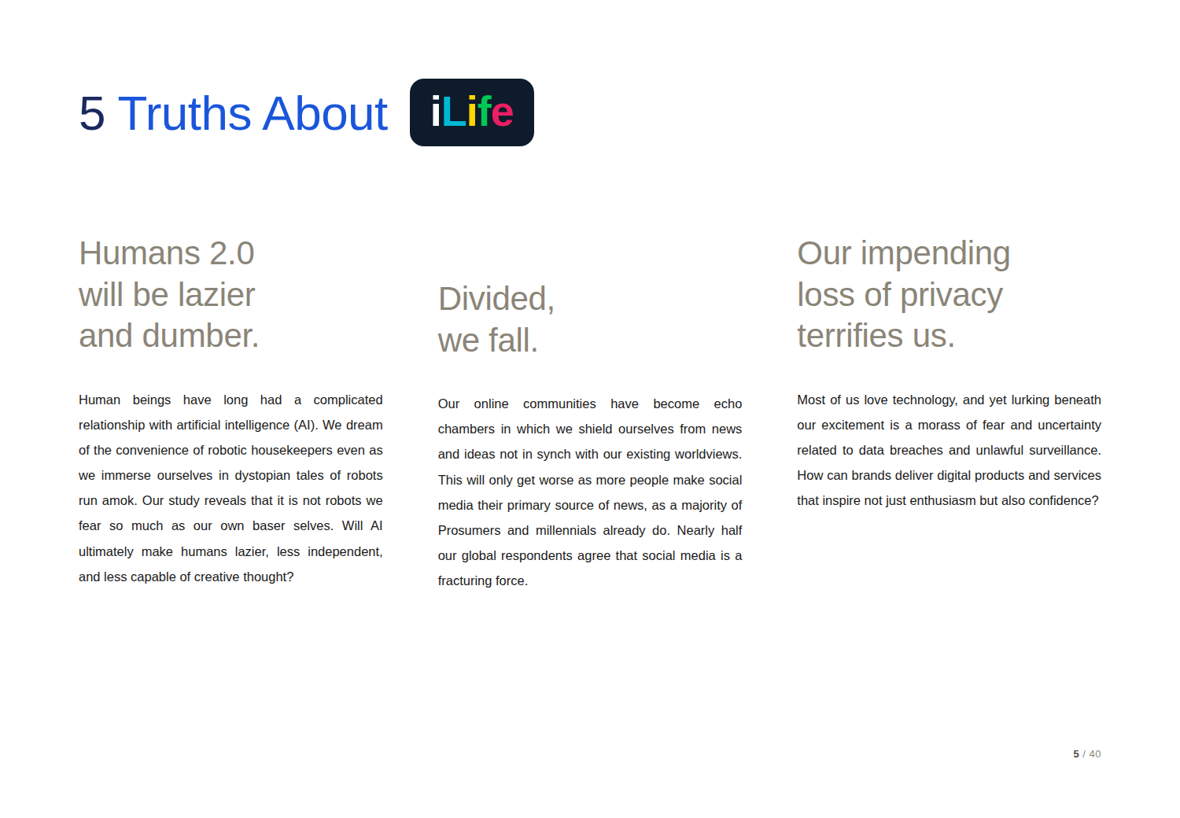5 Truths About
iLife
Humans 2.0
will be lazier
and dumber.
Human beings have long had a complicated relationship with artificial intelligence (AI). We dream of the convenience of robotic housekeepers even as we immerse ourselves in dystopian tales of robots run amok. Our study reveals that it is not robots we fear so much as our own baser selves. Will AI ultimately make humans lazier, less independent, and less capable of creative thought?
Divided,
we fall.
Our online communities have become echo chambers in which we shield ourselves from news and ideas not in synch with our existing worldviews. This will only get worse as more people make social media their primary source of news, as a majority of Prosumers and millennials already do. Nearly half our global respondents agree that social media is a fracturing force.
Our impending
loss of privacy
terrifies us.
Most of us love technology, and yet lurking beneath our excitement is a morass of fear and uncertainty related to data breaches and unlawful surveillance. How can brands deliver digital products and services that inspire not just enthusiasm but also confidence?
5 / 40